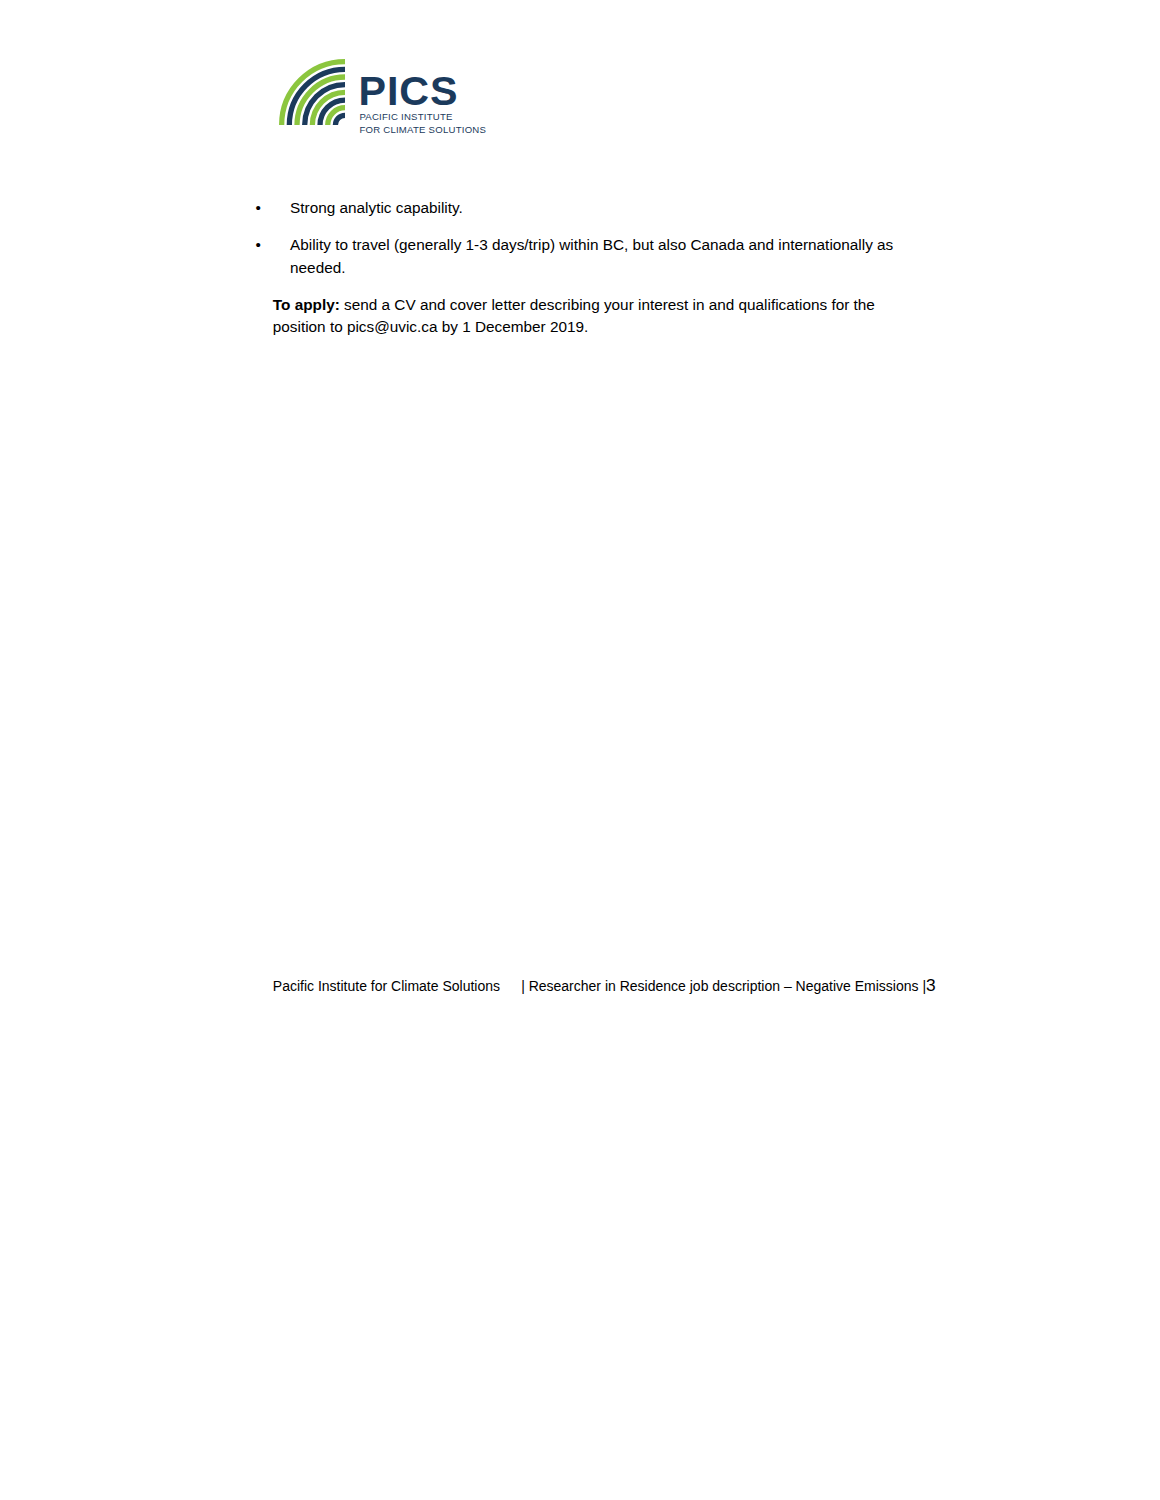PICS PACIFIC INSTITUTE FOR CLIMATE SOLUTIONS
Strong analytic capability.
Ability to travel (generally 1-3 days/trip) within BC, but also Canada and internationally as needed.
To apply: send a CV and cover letter describing your interest in and qualifications for the position to pics@uvic.ca by 1 December 2019.
Pacific Institute for Climate Solutions | Researcher in Residence job description – Negative Emissions |
3